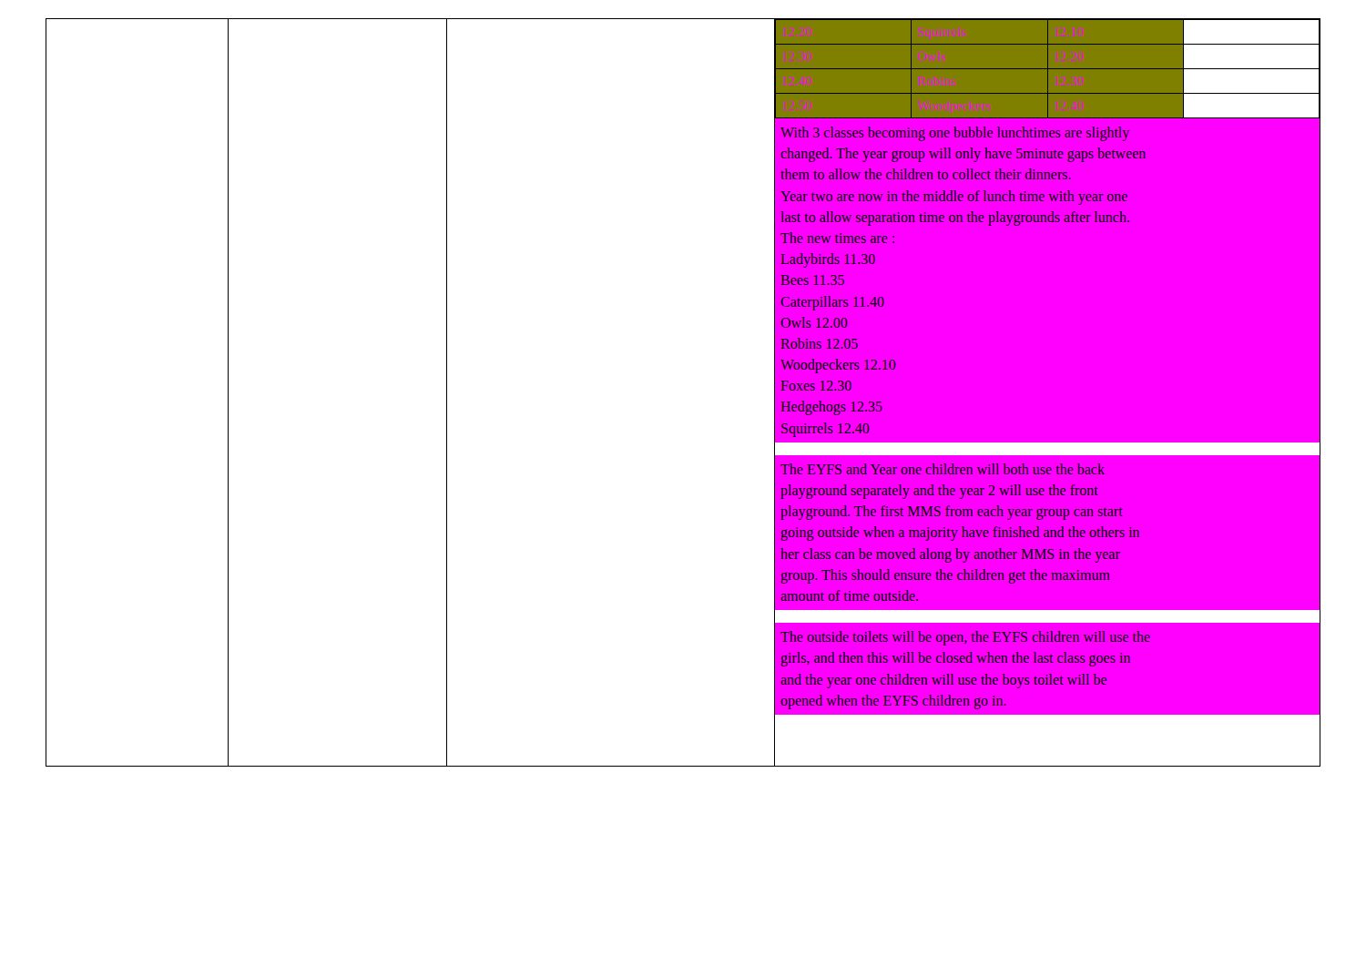| | | | / 12.20 / Squirrels / 12.10 / / / 12.30 / Owls / 12.20 / / / 12.40 / Robins / 12.30 / / / 12.50 / Woodpeckers / 12.40 / / With 3 classes becoming one bubble lunchtimes are slightly changed. The year group will only have 5minute gaps between them to allow the children to collect their dinners. Year two are now in the middle of lunch time with year one last to allow separation time on the playgrounds after lunch. The new times are : Ladybirds 11.30 Bees 11.35 Caterpillars 11.40 Owls 12.00 Robins 12.05 Woodpeckers 12.10 Foxes 12.30 Hedgehogs 12.35 Squirrels 12.40 The EYFS and Year one children will both use the back playground separately and the year 2 will use the front playground. The first MMS from each year group can start going outside when a majority have finished and the others in her class can be moved along by another MMS in the year group. This should ensure the children get the maximum amount of time outside. The outside toilets will be open, the EYFS children will use the girls, and then this will be closed when the last class goes in and the year one children will use the boys toilet will be opened when the EYFS children go in. |